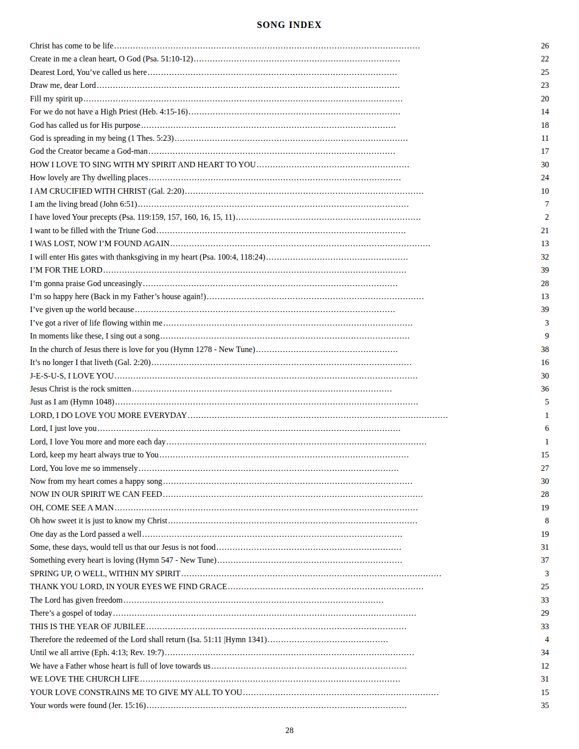SONG INDEX
Christ has come to be life.................................................................................................................. 26
Create in me a clean heart, O God (Psa. 51:10-12)............................................................................. 22
Dearest Lord, You’ve called us here............................................................................................. 25
Draw me, dear Lord................................................................................................................. 23
Fill my spirit up....................................................................................................................... 20
For we do not have a High Priest (Heb. 4:15-16)............................................................................... 14
God has called us for His purpose............................................................................................... 18
God is spreading in my being (1 Thes. 5:23)....................................................................................... 11
God the Creator became a God-man............................................................................................ 17
HOW I LOVE TO SING WITH MY SPIRIT AND HEART TO YOU......................................................... 30
How lovely are Thy dwelling places.............................................................................................. 24
I AM CRUCIFIED WITH CHRIST (Gal. 2:20)......................................................................................... 10
I am the living bread (John 6:51)..................................................................................................... 7
I have loved Your precepts (Psa. 119:159, 157, 160, 16, 15, 11)..................................................................... 2
I want to be filled with the Triune God............................................................................................. 21
I WAS LOST, NOW I’M FOUND AGAIN................................................................................................. 13
I will enter His gates with thanksgiving in my heart (Psa. 100:4, 118:24)..................................................... 32
I’M FOR THE LORD................................................................................................................. 39
I’m gonna praise God unceasingly............................................................................................... 28
I’m so happy here (Back in my Father’s house again!)................................................................................. 13
I’ve given up the world because................................................................................................. 39
I’ve got a river of life flowing within me............................................................................................. 3
In moments like these, I sing out a song............................................................................................. 9
In the church of Jesus there is love for you (Hymn 1278 - New Tune)..................................................... 38
It’s no longer I that liveth (Gal. 2:20)................................................................................................. 16
J-E-S-U-S, I LOVE YOU................................................................................................................. 30
Jesus Christ is the rock smitten................................................................................................. 36
Just as I am (Hymn 1048)................................................................................................................. 5
LORD, I DO LOVE YOU MORE EVERYDAY................................................................................................. 1
Lord, I just love you................................................................................................................. 6
Lord, I love You more and more each day................................................................................................. 1
Lord, keep my heart always true to You............................................................................................. 15
Lord, You love me so immensely................................................................................................. 27
Now from my heart comes a happy song............................................................................................. 30
NOW IN OUR SPIRIT WE CAN FEED................................................................................................. 28
OH, COME SEE A MAN................................................................................................................. 19
Oh how sweet it is just to know my Christ............................................................................................. 8
One day as the Lord passed a well................................................................................................. 19
Some, these days, would tell us that our Jesus is not food..................................................................... 31
Something every heart is loving (Hymn 547 - New Tune)..................................................................... 37
SPRING UP, O WELL, WITHIN MY SPIRIT................................................................................................. 3
THANK YOU LORD, IN YOUR EYES WE FIND GRACE......................................................................... 25
The Lord has given freedom................................................................................................. 33
There’s a gospel of today................................................................................................................. 29
THIS IS THE YEAR OF JUBILEE................................................................................................. 33
Therefore the redeemed of the Lord shall return (Isa. 51:11 |Hymn 1341)............................................. 4
Until we all arrive (Eph. 4:13; Rev. 19:7)............................................................................................. 34
We have a Father whose heart is full of love towards us......................................................................... 12
WE LOVE THE CHURCH LIFE................................................................................................. 31
YOUR LOVE CONSTRAINS ME TO GIVE MY ALL TO YOU......................................................................... 15
Your words were found (Jer. 15:16)................................................................................................. 35
28